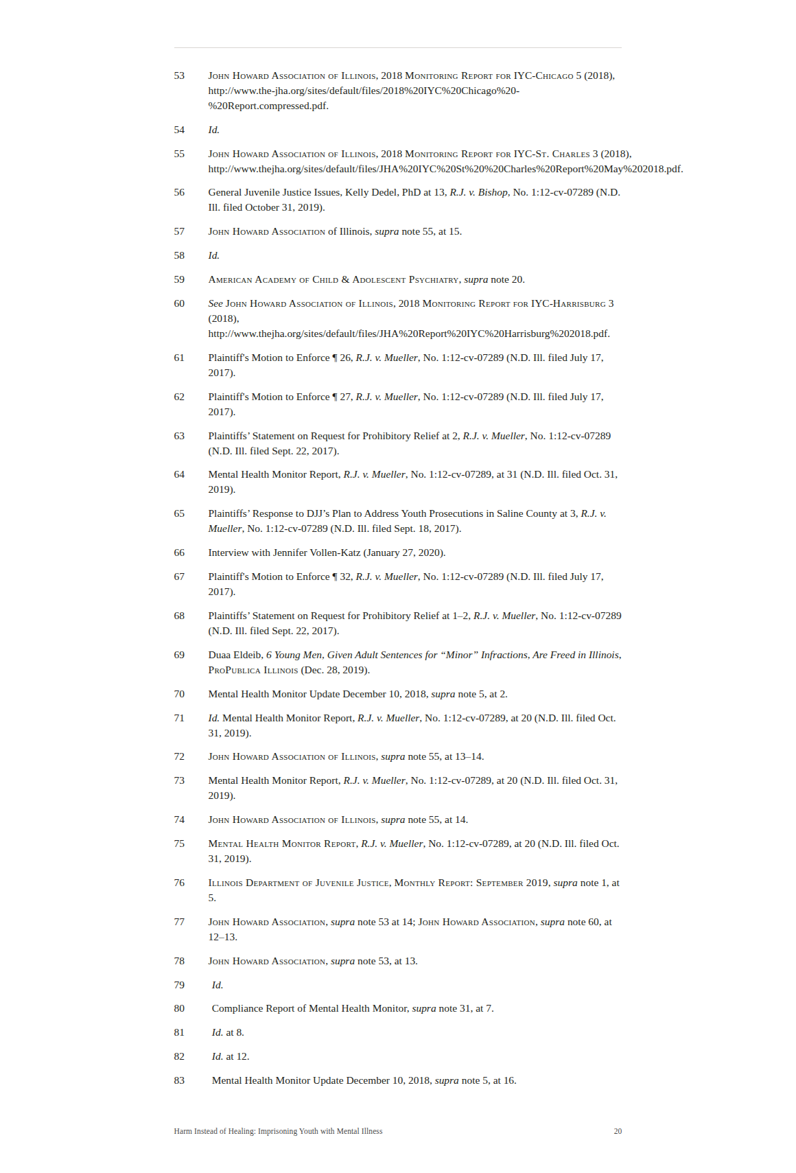53 John Howard Association of Illinois, 2018 Monitoring Report for IYC-Chicago 5 (2018), http://www.the-jha.org/sites/default/files/2018%20IYC%20Chicago%20-%20Report.compressed.pdf.
54 Id.
55 John Howard Association of Illinois, 2018 Monitoring Report for IYC-St. Charles 3 (2018), http://www.thejha.org/sites/default/files/JHA%20IYC%20St%20%20Charles%20Report%20May%202018.pdf.
56 General Juvenile Justice Issues, Kelly Dedel, PhD at 13, R.J. v. Bishop, No. 1:12-cv-07289 (N.D. Ill. filed October 31, 2019).
57 John Howard Association of Illinois, supra note 55, at 15.
58 Id.
59 American Academy of Child & Adolescent Psychiatry, supra note 20.
60 See John Howard Association of Illinois, 2018 Monitoring Report for IYC-Harrisburg 3 (2018), http://www.thejha.org/sites/default/files/JHA%20Report%20IYC%20Harrisburg%202018.pdf.
61 Plaintiff's Motion to Enforce ¶ 26, R.J. v. Mueller, No. 1:12-cv-07289 (N.D. Ill. filed July 17, 2017).
62 Plaintiff's Motion to Enforce ¶ 27, R.J. v. Mueller, No. 1:12-cv-07289 (N.D. Ill. filed July 17, 2017).
63 Plaintiffs’ Statement on Request for Prohibitory Relief at 2, R.J. v. Mueller, No. 1:12-cv-07289 (N.D. Ill. filed Sept. 22, 2017).
64 Mental Health Monitor Report, R.J. v. Mueller, No. 1:12-cv-07289, at 31 (N.D. Ill. filed Oct. 31, 2019).
65 Plaintiffs’ Response to DJJ’s Plan to Address Youth Prosecutions in Saline County at 3, R.J. v. Mueller, No. 1:12-cv-07289 (N.D. Ill. filed Sept. 18, 2017).
66 Interview with Jennifer Vollen-Katz (January 27, 2020).
67 Plaintiff's Motion to Enforce ¶ 32, R.J. v. Mueller, No. 1:12-cv-07289 (N.D. Ill. filed July 17, 2017).
68 Plaintiffs’ Statement on Request for Prohibitory Relief at 1–2, R.J. v. Mueller, No. 1:12-cv-07289 (N.D. Ill. filed Sept. 22, 2017).
69 Duaa Eldeib, 6 Young Men, Given Adult Sentences for “Minor” Infractions, Are Freed in Illinois, ProPublica Illinois (Dec. 28, 2019).
70 Mental Health Monitor Update December 10, 2018, supra note 5, at 2.
71 Id. Mental Health Monitor Report, R.J. v. Mueller, No. 1:12-cv-07289, at 20 (N.D. Ill. filed Oct. 31, 2019).
72 John Howard Association of Illinois, supra note 55, at 13–14.
73 Mental Health Monitor Report, R.J. v. Mueller, No. 1:12-cv-07289, at 20 (N.D. Ill. filed Oct. 31, 2019).
74 John Howard Association of Illinois, supra note 55, at 14.
75 Mental Health Monitor Report, R.J. v. Mueller, No. 1:12-cv-07289, at 20 (N.D. Ill. filed Oct. 31, 2019).
76 Illinois Department of Juvenile Justice, Monthly Report: September 2019, supra note 1, at 5.
77 John Howard Association, supra note 53 at 14; John Howard Association, supra note 60, at 12–13.
78 John Howard Association, supra note 53, at 13.
79 Id.
80 Compliance Report of Mental Health Monitor, supra note 31, at 7.
81 Id. at 8.
82 Id. at 12.
83 Mental Health Monitor Update December 10, 2018, supra note 5, at 16.
Harm Instead of Healing: Imprisoning Youth with Mental Illness 20